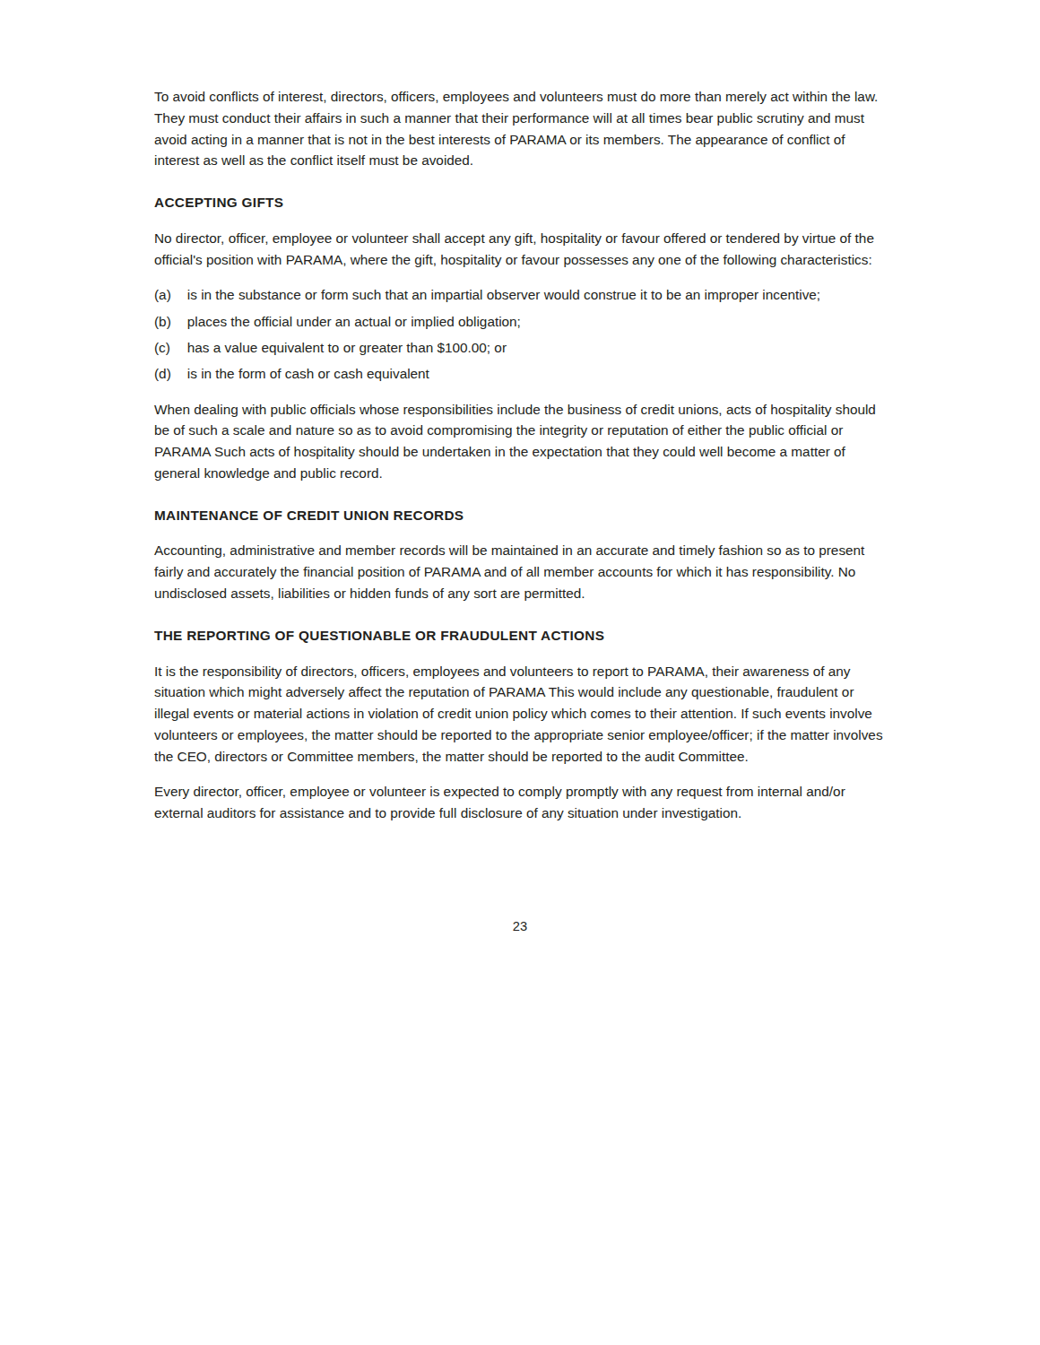To avoid conflicts of interest, directors, officers, employees and volunteers must do more than merely act within the law. They must conduct their affairs in such a manner that their performance will at all times bear public scrutiny and must avoid acting in a manner that is not in the best interests of PARAMA or its members. The appearance of conflict of interest as well as the conflict itself must be avoided.
Accepting Gifts
No director, officer, employee or volunteer shall accept any gift, hospitality or favour offered or tendered by virtue of the official's position with PARAMA, where the gift, hospitality or favour possesses any one of the following characteristics:
(a) is in the substance or form such that an impartial observer would construe it to be an improper incentive;
(b) places the official under an actual or implied obligation;
(c) has a value equivalent to or greater than $100.00; or
(d) is in the form of cash or cash equivalent
When dealing with public officials whose responsibilities include the business of credit unions, acts of hospitality should be of such a scale and nature so as to avoid compromising the integrity or reputation of either the public official or PARAMA Such acts of hospitality should be undertaken in the expectation that they could well become a matter of general knowledge and public record.
Maintenance of Credit Union Records
Accounting, administrative and member records will be maintained in an accurate and timely fashion so as to present fairly and accurately the financial position of PARAMA and of all member accounts for which it has responsibility. No undisclosed assets, liabilities or hidden funds of any sort are permitted.
The Reporting of Questionable or Fraudulent Actions
It is the responsibility of directors, officers, employees and volunteers to report to PARAMA, their awareness of any situation which might adversely affect the reputation of PARAMA This would include any questionable, fraudulent or illegal events or material actions in violation of credit union policy which comes to their attention. If such events involve volunteers or employees, the matter should be reported to the appropriate senior employee/officer; if the matter involves the CEO, directors or Committee members, the matter should be reported to the audit Committee.
Every director, officer, employee or volunteer is expected to comply promptly with any request from internal and/or external auditors for assistance and to provide full disclosure of any situation under investigation.
23